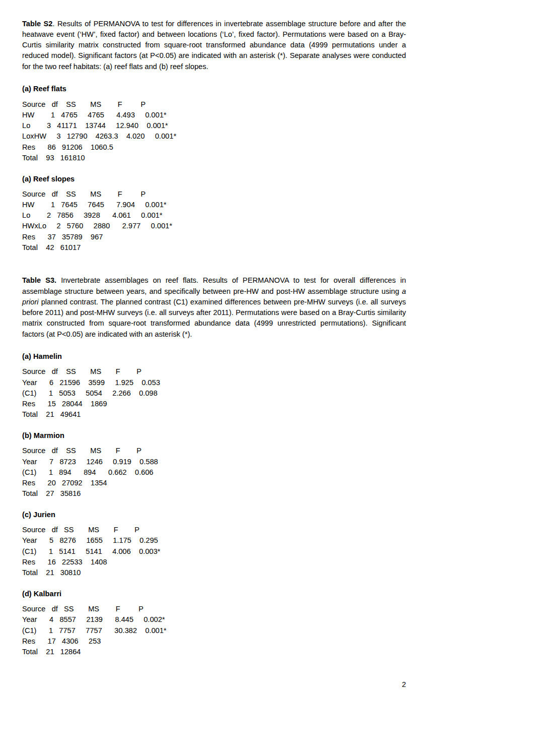Table S2. Results of PERMANOVA to test for differences in invertebrate assemblage structure before and after the heatwave event (‘HW’, fixed factor) and between locations (‘Lo’, fixed factor). Permutations were based on a Bray-Curtis similarity matrix constructed from square-root transformed abundance data (4999 permutations under a reduced model). Significant factors (at P<0.05) are indicated with an asterisk (*). Separate analyses were conducted for the two reef habitats: (a) reef flats and (b) reef slopes.
(a) Reef flats
Source   df    SS       MS        F         P
HW        1   4765     4765      4.493     0.001*
Lo        3   41171    13744     12.940    0.001*
LoxHW     3   12790    4263.3    4.020     0.001*
Res      86   91206    1060.5
Total    93   161810
(a) Reef slopes
Source   df    SS       MS        F         P
HW        1   7645     7645      7.904     0.001*
Lo        2   7856     3928      4.061     0.001*
HWxLo     2   5760     2880      2.977     0.001*
Res      37   35789    967
Total    42   61017
Table S3. Invertebrate assemblages on reef flats. Results of PERMANOVA to test for overall differences in assemblage structure between years, and specifically between pre-HW and post-HW assemblage structure using a priori planned contrast. The planned contrast (C1) examined differences between pre-MHW surveys (i.e. all surveys before 2011) and post-MHW surveys (i.e. all surveys after 2011). Permutations were based on a Bray-Curtis similarity matrix constructed from square-root transformed abundance data (4999 unrestricted permutations). Significant factors (at P<0.05) are indicated with an asterisk (*).
(a) Hamelin
Source   df    SS       MS       F        P
Year      6   21596    3599     1.925    0.053
(C1)      1   5053     5054     2.266    0.098
Res      15   28044    1869
Total    21   49641
(b) Marmion
Source   df    SS       MS       F        P
Year      7   8723     1246     0.919    0.588
(C1)      1   894      894      0.662    0.606
Res      20   27092    1354
Total    27   35816
(c) Jurien
Source   df   SS       MS       F        P
Year      5   8276     1655     1.175    0.295
(C1)      1   5141     5141     4.006    0.003*
Res      16   22533    1408
Total    21   30810
(d) Kalbarri
Source   df   SS       MS        F         P
Year      4   8557     2139      8.445     0.002*
(C1)      1   7757     7757      30.382    0.001*
Res      17   4306     253
Total    21   12864
2